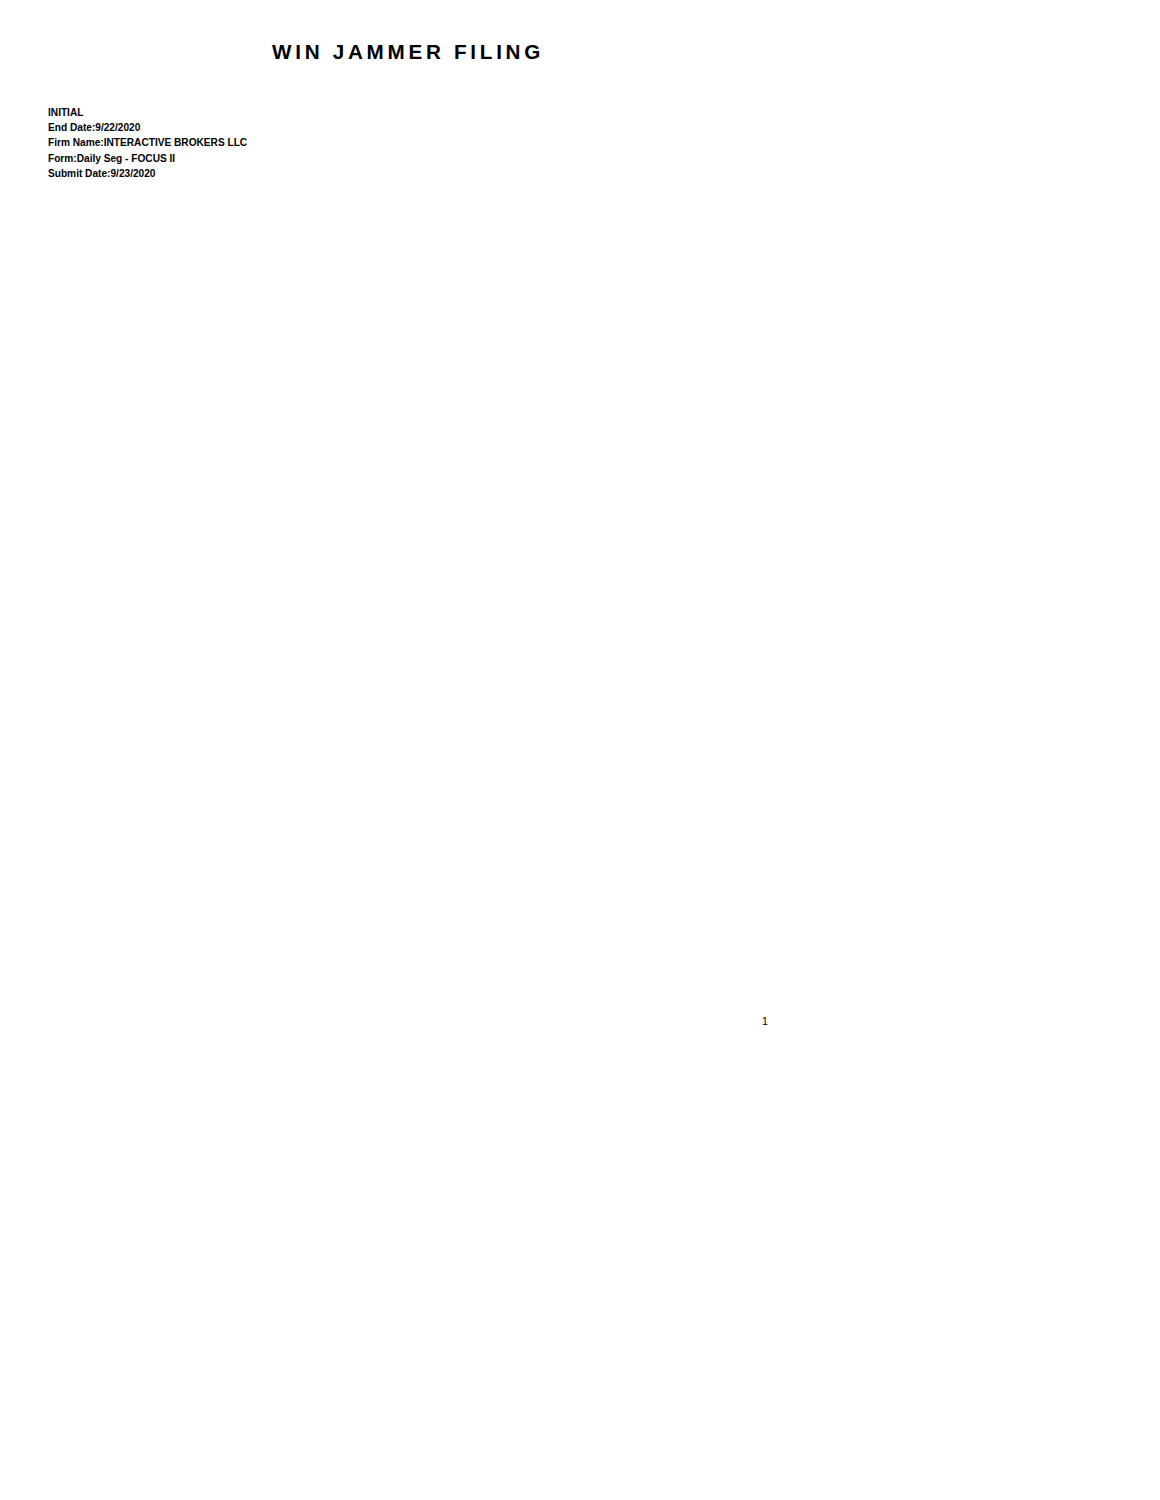WIN JAMMER FILING
INITIAL
End Date:9/22/2020
Firm Name:INTERACTIVE BROKERS LLC
Form:Daily Seg - FOCUS II
Submit Date:9/23/2020
1